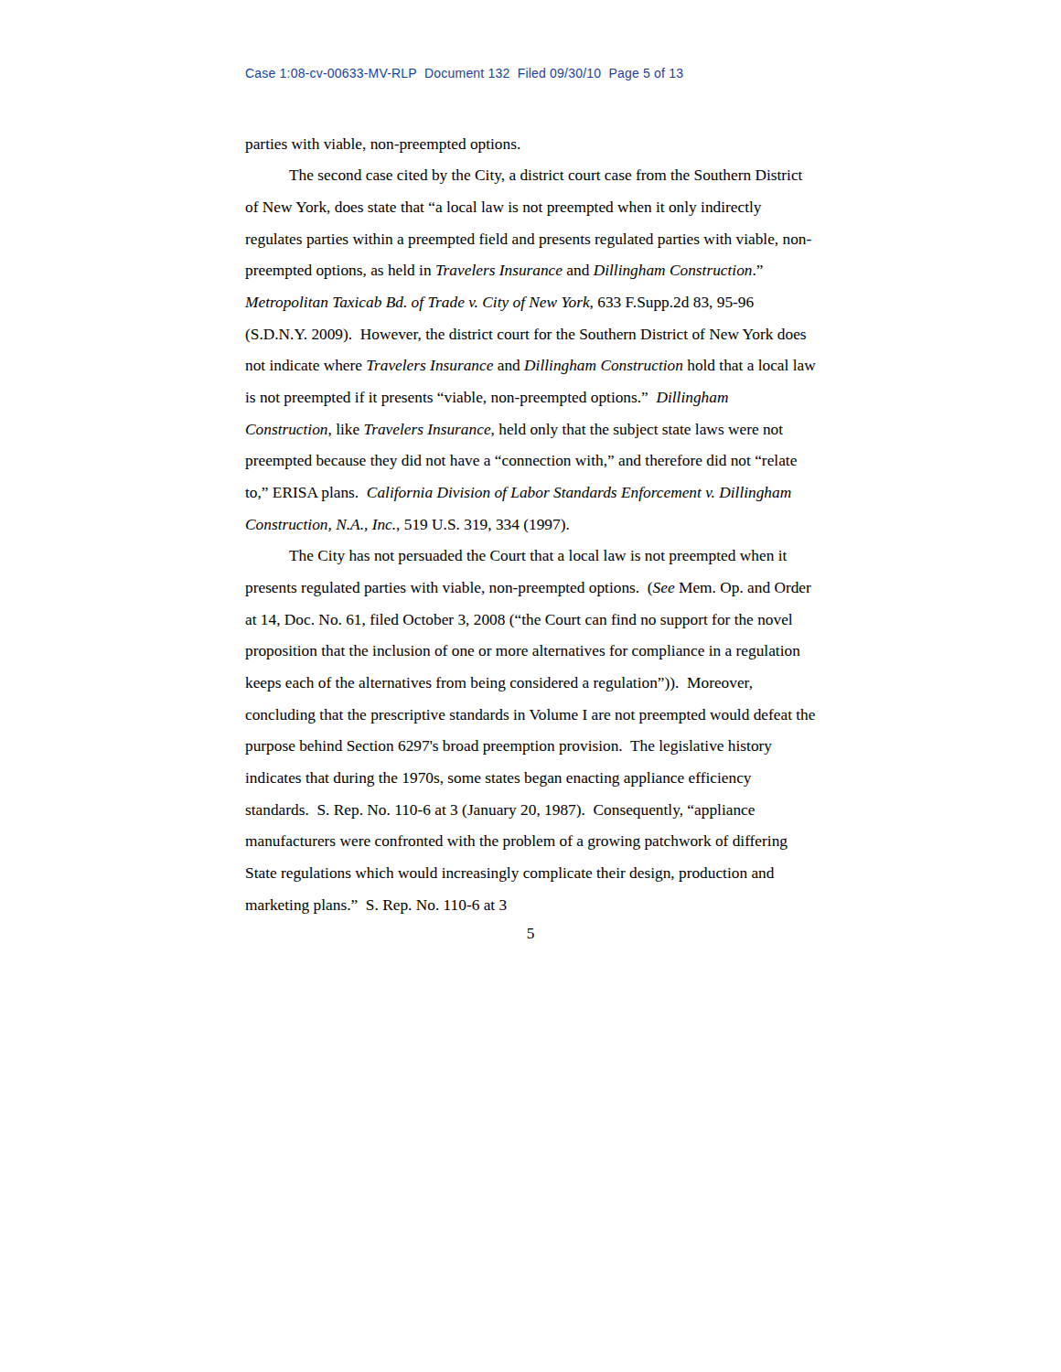Case 1:08-cv-00633-MV-RLP Document 132 Filed 09/30/10 Page 5 of 13
parties with viable, non-preempted options.
The second case cited by the City, a district court case from the Southern District of New York, does state that “a local law is not preempted when it only indirectly regulates parties within a preempted field and presents regulated parties with viable, non-preempted options, as held in Travelers Insurance and Dillingham Construction.” Metropolitan Taxicab Bd. of Trade v. City of New York, 633 F.Supp.2d 83, 95-96 (S.D.N.Y. 2009). However, the district court for the Southern District of New York does not indicate where Travelers Insurance and Dillingham Construction hold that a local law is not preempted if it presents “viable, non-preempted options.” Dillingham Construction, like Travelers Insurance, held only that the subject state laws were not preempted because they did not have a “connection with,” and therefore did not “relate to,” ERISA plans. California Division of Labor Standards Enforcement v. Dillingham Construction, N.A., Inc., 519 U.S. 319, 334 (1997).
The City has not persuaded the Court that a local law is not preempted when it presents regulated parties with viable, non-preempted options. (See Mem. Op. and Order at 14, Doc. No. 61, filed October 3, 2008 (“the Court can find no support for the novel proposition that the inclusion of one or more alternatives for compliance in a regulation keeps each of the alternatives from being considered a regulation”)). Moreover, concluding that the prescriptive standards in Volume I are not preempted would defeat the purpose behind Section 6297's broad preemption provision. The legislative history indicates that during the 1970s, some states began enacting appliance efficiency standards. S. Rep. No. 110-6 at 3 (January 20, 1987). Consequently, “appliance manufacturers were confronted with the problem of a growing patchwork of differing State regulations which would increasingly complicate their design, production and marketing plans.” S. Rep. No. 110-6 at 3
5